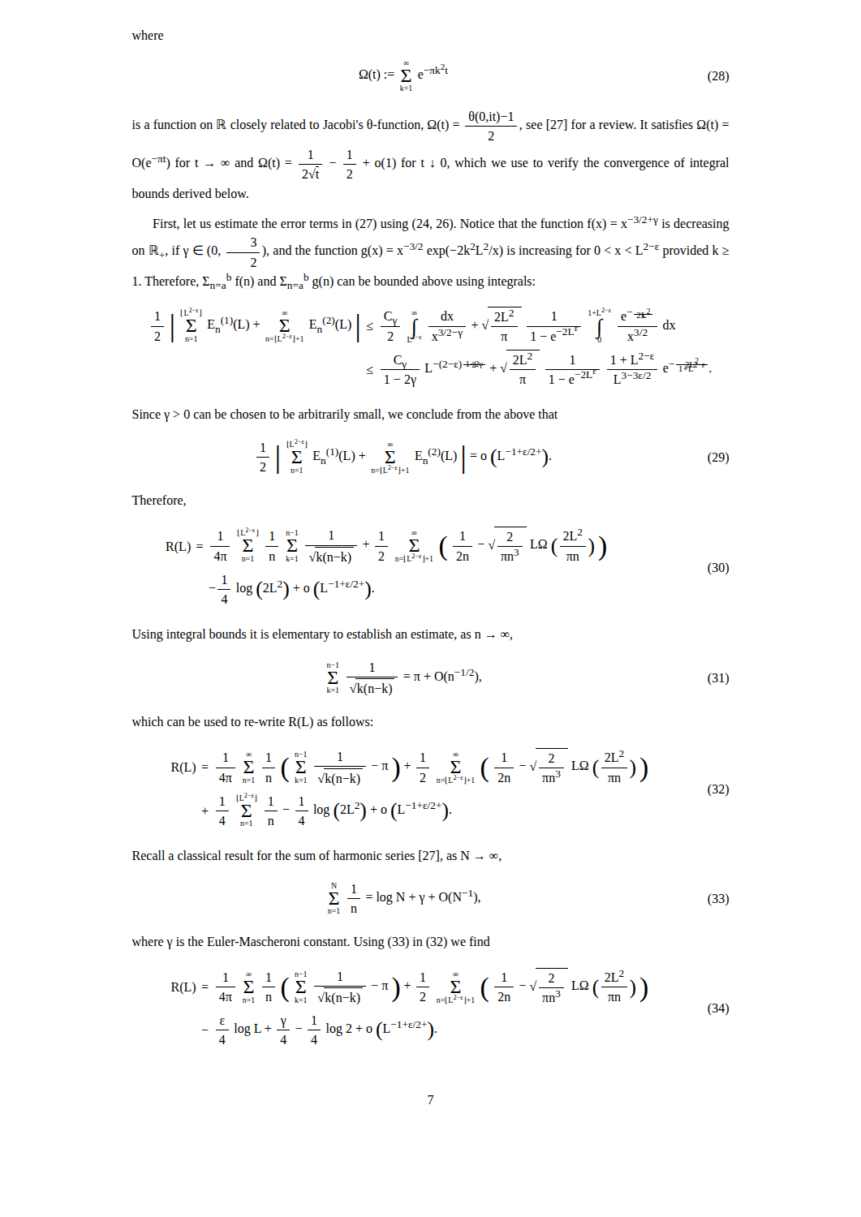where
Ω(t) := ∞Σk=1 e−πk2t
(28)
is a function on ℝ closely related to Jacobi's θ-function, Ω(t) = θ(0,it)−12, see [27] for a review. It satisfies Ω(t) = O(e−πt) for t → ∞ and Ω(t) = 12√t − 12 + o(1) for t ↓ 0, which we use to verify the convergence of integral bounds derived below.
First, let us estimate the error terms in (27) using (24, 26). Notice that the function f(x) = x−3/2+γ is decreasing on ℝ+, if γ ∈ (0, 32), and the function g(x) = x−3/2 exp(−2k2L2/x) is increasing for 0 < x < L2−ε provided k ≥ 1. Therefore, Σn=ab f(n) and Σn=ab g(n) can be bounded above using integrals:
| 1 2 / ⌊L 2−ε ⌋ Σ n=1 E n (1) (L) + ∞ Σ n=⌊L 2−ε ⌋+1 E n (2) (L) / | ≤ | C γ 2 ∞ ∫ L 2−ε dx x 3/2−γ + √ 2L 2 π 1 1 − e −2L ε 1+L 2−ε ∫ 0 e − 2L 2 x x 3/2 dx |
| | ≤ | C γ 1 − 2γ L −(2−ε) 1−2γ 2 + √ 2L 2 π 1 1 − e −2L ε 1 + L 2−ε L 3−3ε/2 e − 2L 2 1+L 2−ε . |
Since γ > 0 can be chosen to be arbitrarily small, we conclude from the above that
12 | ⌊L2−ε⌋Σn=1 En(1)(L) + ∞Σn=⌊L2−ε⌋+1 En(2)(L) | = o (L−1+ε/2+).
(29)
Therefore,
| R(L) | = | 1 4π ⌊L 2−ε ⌋ Σ n=1 1 n n−1 Σ k=1 1 √ k(n−k) + 1 2 ∞ Σ n=⌊L 2−ε ⌋+1 ( 1 2n − √ 2 πn 3 LΩ ( 2L 2 πn ) ) | |
| | | − 1 4 log ( 2L 2 ) + o ( L −1+ε/2+ ) . |
(30)
Using integral bounds it is elementary to establish an estimate, as n → ∞,
n−1 Σk=1 1√k(n−k) = π + O(n−1/2),
(31)
which can be used to re-write R(L) as follows:
| R(L) | = | 1 4π ∞ Σ n=1 1 n ( n−1 Σ k=1 1 √ k(n−k) − π ) + 1 2 ∞ Σ n=⌊L 2−ε ⌋+1 ( 1 2n − √ 2 πn 3 LΩ ( 2L 2 πn ) ) |
| | + | 1 4 ⌊L 2−ε ⌋ Σ n=1 1 n − 1 4 log ( 2L 2 ) + o ( L −1+ε/2+ ) . |
(32)
Recall a classical result for the sum of harmonic series [27], as N → ∞,
NΣn=1 1 n = log N + γ + O(N−1),
(33)
where γ is the Euler-Mascheroni constant. Using (33) in (32) we find
| R(L) | = | 1 4π ∞ Σ n=1 1 n ( n−1 Σ k=1 1 √ k(n−k) − π ) + 1 2 ∞ Σ n=⌊L 2−ε ⌋+1 ( 1 2n − √ 2 πn 3 LΩ ( 2L 2 πn ) ) |
| | − | ε 4 log L + γ 4 − 1 4 log 2 + o ( L −1+ε/2+ ) . |
(34)
7